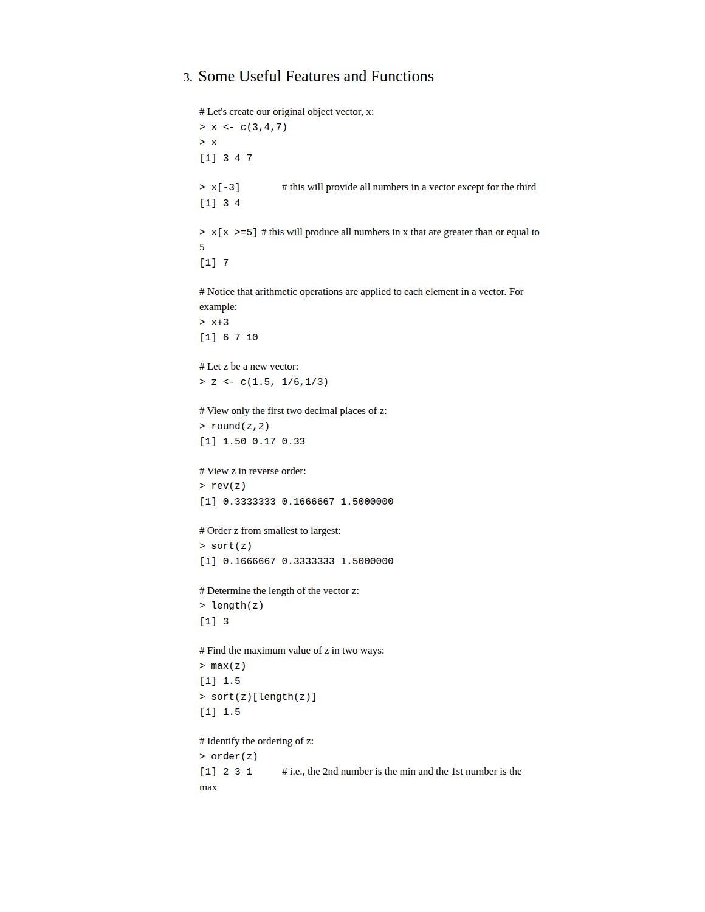3. Some Useful Features and Functions
# Let's create our original object vector, x: > x <- c(3,4,7) > x [1] 3 4 7
> x[-3] # this will provide all numbers in a vector except for the third [1] 3 4
> x[x >=5] # this will produce all numbers in x that are greater than or equal to 5 [1] 7
# Notice that arithmetic operations are applied to each element in a vector. For example: > x+3 [1] 6 7 10
# Let z be a new vector: > z <- c(1.5, 1/6,1/3)
# View only the first two decimal places of z: > round(z,2) [1] 1.50 0.17 0.33
# View z in reverse order: > rev(z) [1] 0.3333333 0.1666667 1.5000000
# Order z from smallest to largest: > sort(z) [1] 0.1666667 0.3333333 1.5000000
# Determine the length of the vector z: > length(z) [1] 3
# Find the maximum value of z in two ways: > max(z) [1] 1.5 > sort(z)[length(z)] [1] 1.5
# Identify the ordering of z: > order(z) [1] 2 3 1 # i.e., the 2nd number is the min and the 1st number is the max